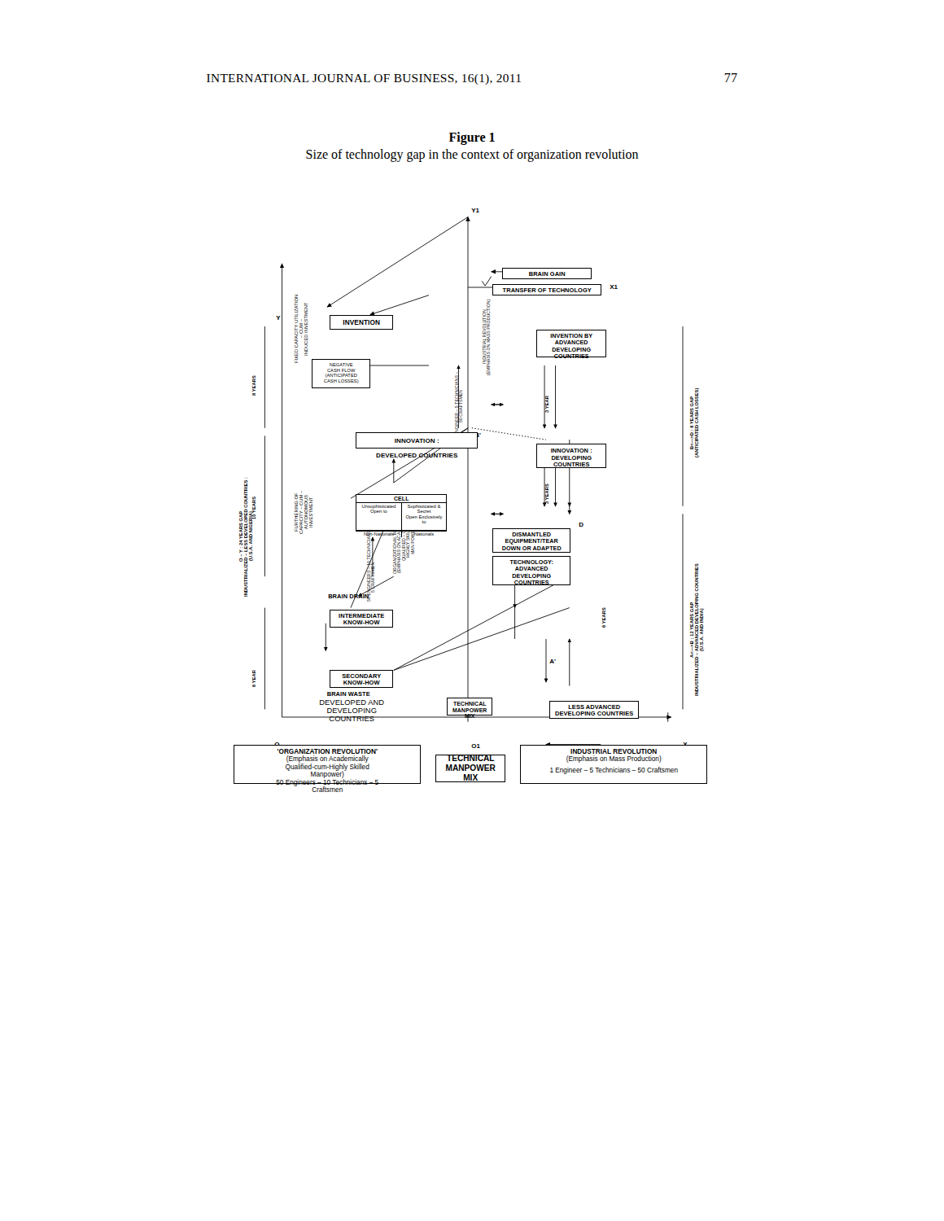International Journal of Business, 16(1), 2011 77
Figure 1
Size of technology gap in the context of organization revolution
Y1
Y
X1
O
O1
X
B'
D
A'
5
Fixed capacity utilization
– cum –
induced investment
Furthering of
capacity – cum –
autonomous
investment
8 YEARS
10 YEARS
6 YEAR
O – Y : 24 YEARS GAP
INDUSTRIALIZED – LESS DEVELOPED COUNTRIES :
(U.S.A. AND NIGERIA)
B<—>D : 6 YEARS GAP
(ANTICIPATED CASH LOSSES)
A<—>B : 12 YEARS GAP
INDUSTRIALIZED – ADVANCED DEVELOPING COUNTRIES
(U.S.A. AND INDIA)
3 YEAR
3 YEARS
6 YEARS
INDUSTRIAL REVOLUTION
(EMPHASIS ON MASS PRODUCTION)
1 ENGINEER – 5 TECHNICIANS –
50 CRAFTSMEN
ORGANIZATIONAL REVOLUTION
(EMPHASIS ON ACADEMICALLY
QUALIFIED – CUM –
HIGHLY SKILLED
MAN POWER)
50 ENGINEERS – 10 TECHNICIANS –
5 CRAFTSMEN
INVENTION
NEGATIVE
CASH FLOW
(ANTICIPATED
CASH LOSSES)
INNOVATION :
DEVELOPED COUNTRIES
CELL
Unsophisticated
Open to
Sophisticated & Secret
Open Exclusively to
Non-Nationals
Nationals
INTERMEDIATE
KNOW-HOW
SECONDARY
KNOW-HOW
BRAIN DRAIN
BRAIN WASTE
DEVELOPED AND
DEVELOPING
COUNTRIES
BRAIN GAIN
TRANSFER OF TECHNOLOGY
INVENTION BY
ADVANCED
DEVELOPING
COUNTRIES
INNOVATION :
DEVELOPING
COUNTRIES
DISMANTLED
EQUIPMENT/TEAR
DOWN OR ADAPTED
TECHNOLOGY:
ADVANCED
DEVELOPING
COUNTRIES
LESS ADVANCED
DEVELOPING COUNTRIES
TECHNICAL
MANPOWER MIX
'ORGANIZATION REVOLUTION'
(Emphasis on Academically
Qualified-cum-Highly Skilled
Manpower)
50 Engineers – 10 Technicians – 5
Craftsmen
TECHNICAL
MANPOWER
MIX
INDUSTRIAL REVOLUTION
(Emphasis on Mass Production)
1 Engineer – 5 Technicians – 50 Craftsmen